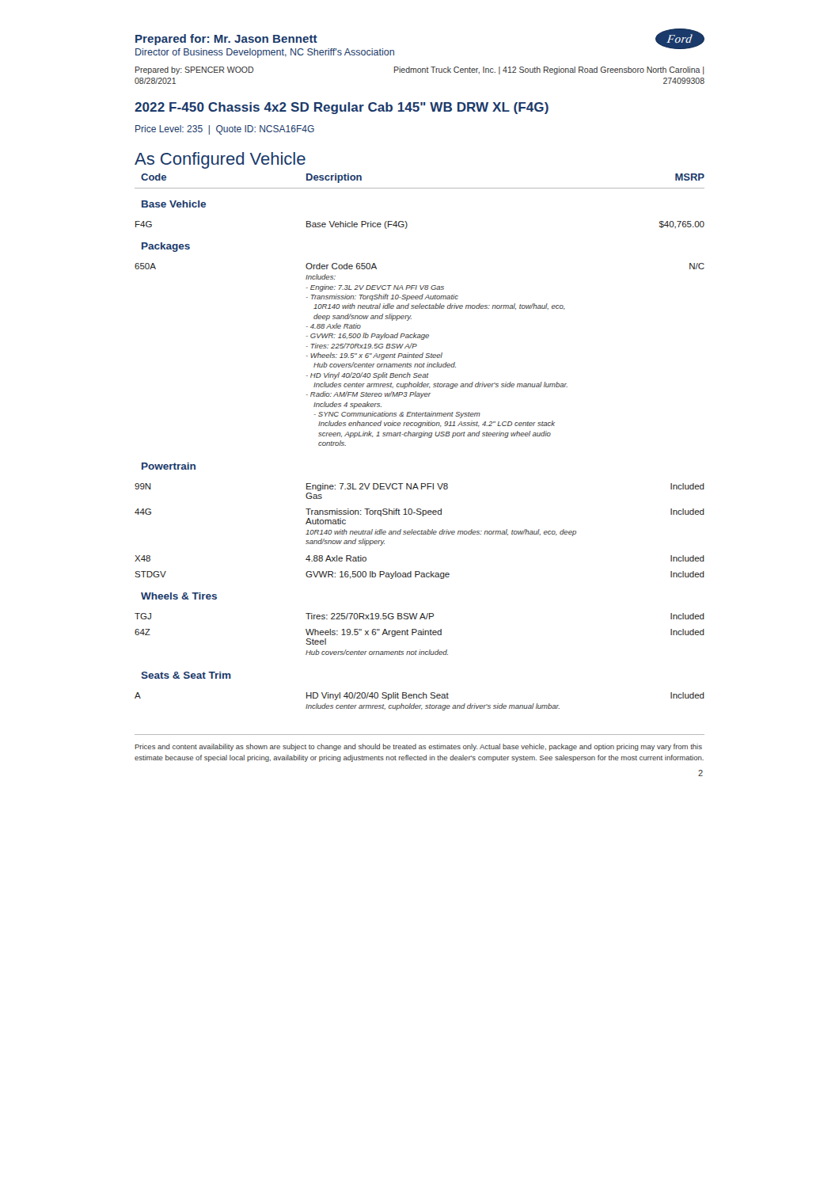Ford
Prepared for: Mr. Jason Bennett
Director of Business Development, NC Sheriff's Association
Prepared by: SPENCER WOOD
08/28/2021
Piedmont Truck Center, Inc. | 412 South Regional Road Greensboro North Carolina | 274099308
2022 F-450 Chassis 4x2 SD Regular Cab 145" WB DRW XL (F4G)
Price Level: 235 | Quote ID: NCSA16F4G
As Configured Vehicle
| Code | Description | MSRP |
| --- | --- | --- |
| Base Vehicle |
| F4G | Base Vehicle Price (F4G) | $40,765.00 |
| Packages |
| 650A | Order Code 650A Includes: - Engine: 7.3L 2V DEVCT NA PFI V8 Gas - Transmission: TorqShift 10-Speed Automatic 10R140 with neutral idle and selectable drive modes: normal, tow/haul, eco, deep sand/snow and slippery. - 4.88 Axle Ratio - GVWR: 16,500 lb Payload Package - Tires: 225/70Rx19.5G BSW A/P - Wheels: 19.5" x 6" Argent Painted Steel Hub covers/center ornaments not included. - HD Vinyl 40/20/40 Split Bench Seat Includes center armrest, cupholder, storage and driver's side manual lumbar. - Radio: AM/FM Stereo w/MP3 Player Includes 4 speakers. - SYNC Communications & Entertainment System Includes enhanced voice recognition, 911 Assist, 4.2" LCD center stack screen, AppLink, 1 smart-charging USB port and steering wheel audio controls. | N/C |
| Powertrain |
| 99N | Engine: 7.3L 2V DEVCT NA PFI V8 Gas | Included |
| 44G | Transmission: TorqShift 10-Speed Automatic 10R140 with neutral idle and selectable drive modes: normal, tow/haul, eco, deep sand/snow and slippery. | Included |
| X48 | 4.88 Axle Ratio | Included |
| STDGV | GVWR: 16,500 lb Payload Package | Included |
| Wheels & Tires |
| TGJ | Tires: 225/70Rx19.5G BSW A/P | Included |
| 64Z | Wheels: 19.5" x 6" Argent Painted Steel Hub covers/center ornaments not included. | Included |
| Seats & Seat Trim |
| A | HD Vinyl 40/20/40 Split Bench Seat Includes center armrest, cupholder, storage and driver's side manual lumbar. | Included |
Prices and content availability as shown are subject to change and should be treated as estimates only. Actual base vehicle, package and option pricing may vary from this estimate because of special local pricing, availability or pricing adjustments not reflected in the dealer's computer system. See salesperson for the most current information.
2